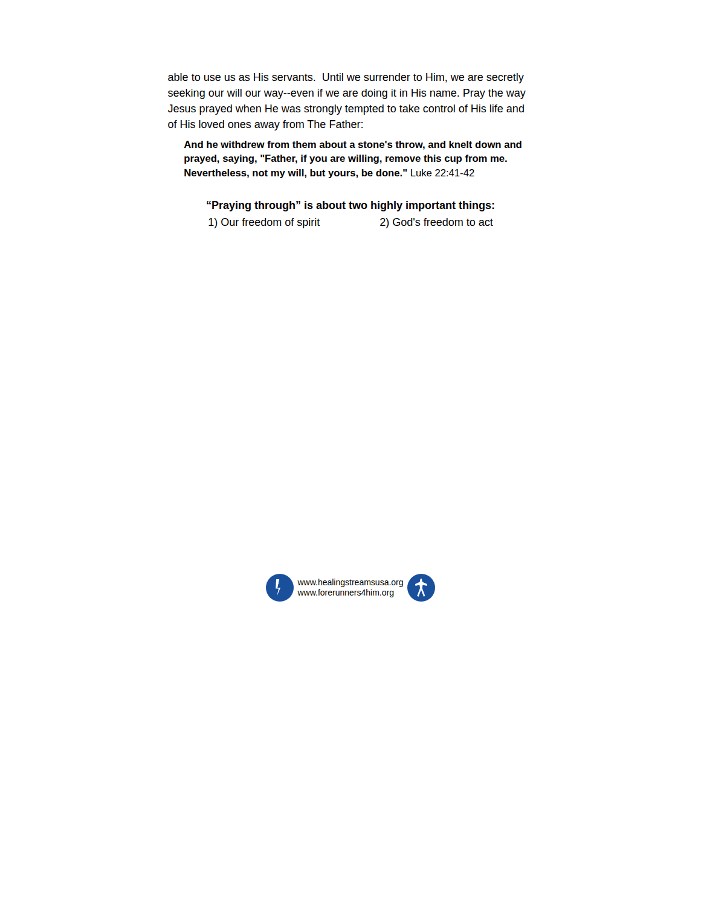able to use us as His servants. Until we surrender to Him, we are secretly seeking our will our way--even if we are doing it in His name. Pray the way Jesus prayed when He was strongly tempted to take control of His life and of His loved ones away from The Father:
And he withdrew from them about a stone's throw, and knelt down and prayed, saying, "Father, if you are willing, remove this cup from me. Nevertheless, not my will, but yours, be done." Luke 22:41-42
“Praying through” is about two highly important things:
1) Our freedom of spirit 2) God's freedom to act
www.healingstreamsusa.org
www.forerunners4him.org